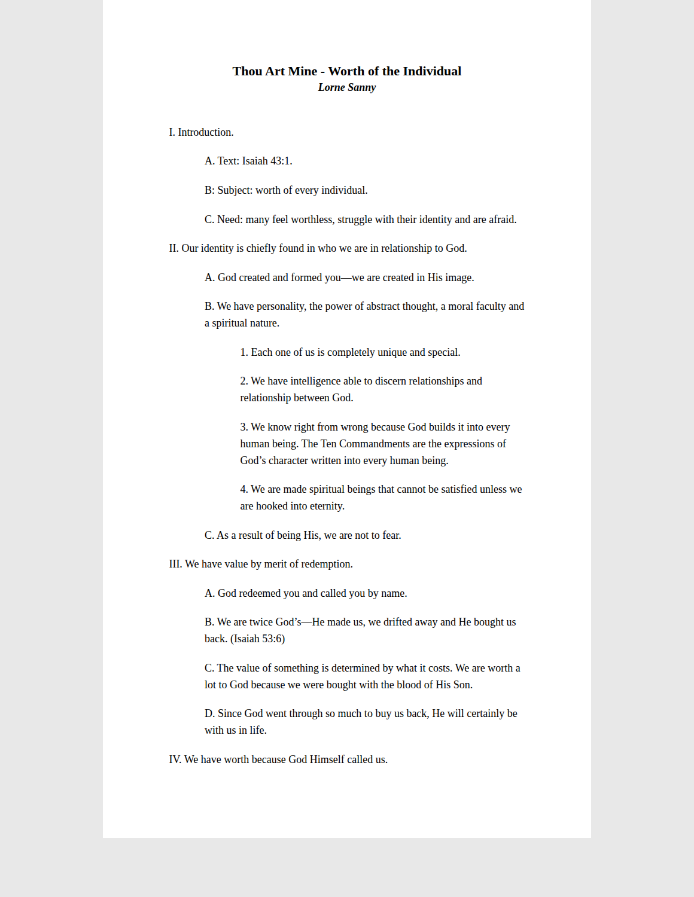Thou Art Mine - Worth of the Individual
Lorne Sanny
I. Introduction.
A. Text: Isaiah 43:1.
B: Subject: worth of every individual.
C. Need: many feel worthless, struggle with their identity and are afraid.
II. Our identity is chiefly found in who we are in relationship to God.
A. God created and formed you—we are created in His image.
B. We have personality, the power of abstract thought, a moral faculty and a spiritual nature.
1. Each one of us is completely unique and special.
2. We have intelligence able to discern relationships and relationship between God.
3. We know right from wrong because God builds it into every human being. The Ten Commandments are the expressions of God’s character written into every human being.
4. We are made spiritual beings that cannot be satisfied unless we are hooked into eternity.
C. As a result of being His, we are not to fear.
III. We have value by merit of redemption.
A. God redeemed you and called you by name.
B. We are twice God’s—He made us, we drifted away and He bought us back. (Isaiah 53:6)
C. The value of something is determined by what it costs. We are worth a lot to God because we were bought with the blood of His Son.
D. Since God went through so much to buy us back, He will certainly be with us in life.
IV. We have worth because God Himself called us.